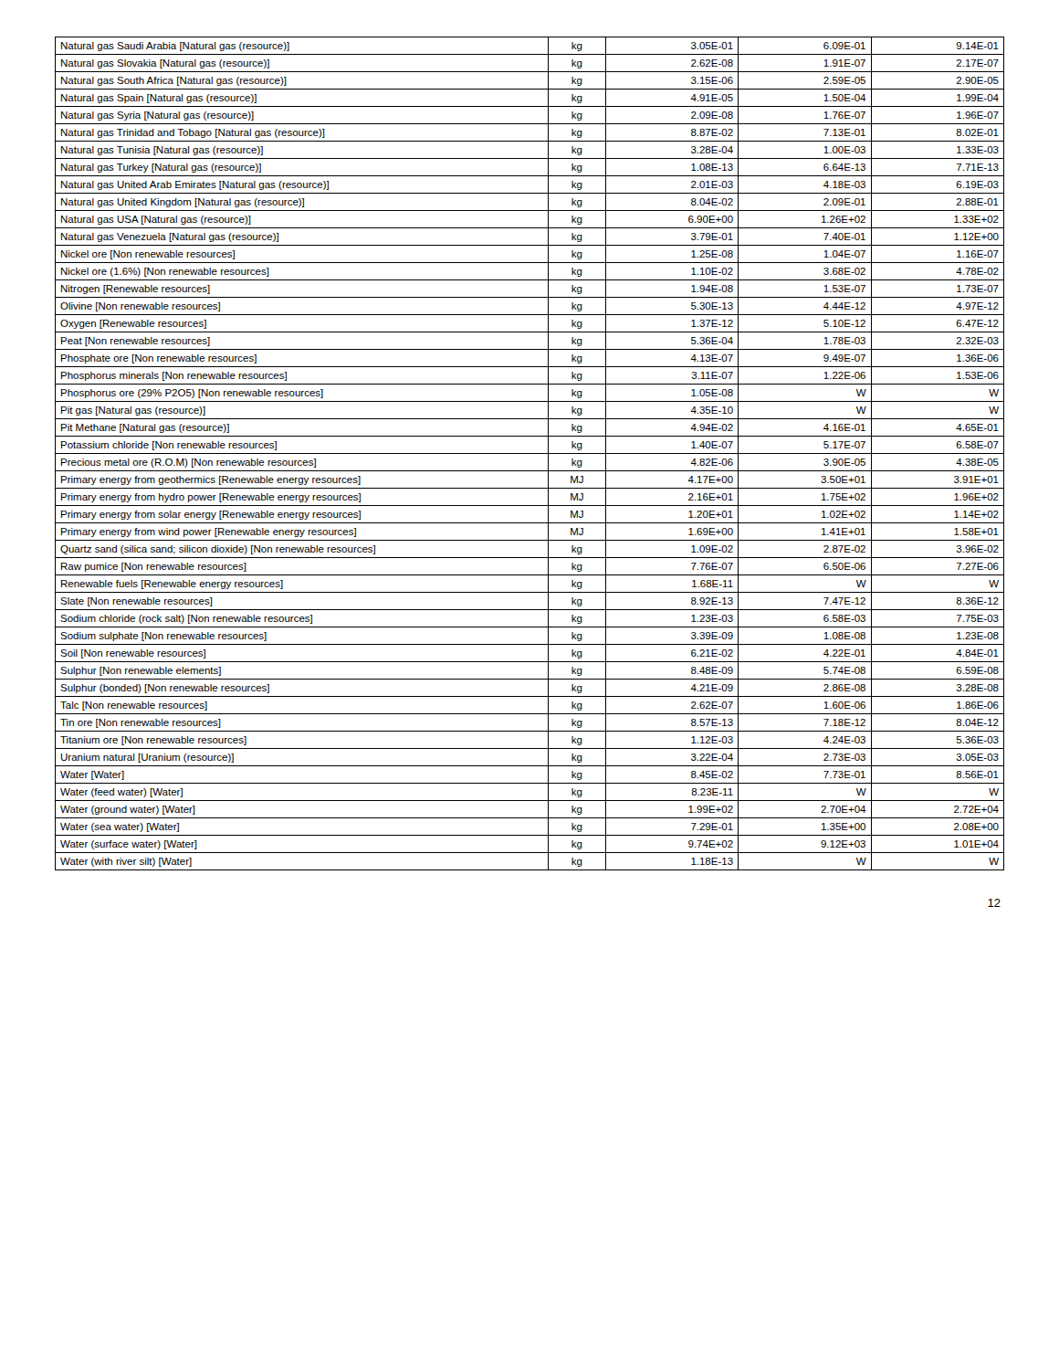| Natural gas Saudi Arabia [Natural gas (resource)] | kg | 3.05E-01 | 6.09E-01 | 9.14E-01 |
| Natural gas Slovakia [Natural gas (resource)] | kg | 2.62E-08 | 1.91E-07 | 2.17E-07 |
| Natural gas South Africa [Natural gas (resource)] | kg | 3.15E-06 | 2.59E-05 | 2.90E-05 |
| Natural gas Spain [Natural gas (resource)] | kg | 4.91E-05 | 1.50E-04 | 1.99E-04 |
| Natural gas Syria [Natural gas (resource)] | kg | 2.09E-08 | 1.76E-07 | 1.96E-07 |
| Natural gas Trinidad and Tobago [Natural gas (resource)] | kg | 8.87E-02 | 7.13E-01 | 8.02E-01 |
| Natural gas Tunisia [Natural gas (resource)] | kg | 3.28E-04 | 1.00E-03 | 1.33E-03 |
| Natural gas Turkey [Natural gas (resource)] | kg | 1.08E-13 | 6.64E-13 | 7.71E-13 |
| Natural gas United Arab Emirates [Natural gas (resource)] | kg | 2.01E-03 | 4.18E-03 | 6.19E-03 |
| Natural gas United Kingdom [Natural gas (resource)] | kg | 8.04E-02 | 2.09E-01 | 2.88E-01 |
| Natural gas USA [Natural gas (resource)] | kg | 6.90E+00 | 1.26E+02 | 1.33E+02 |
| Natural gas Venezuela [Natural gas (resource)] | kg | 3.79E-01 | 7.40E-01 | 1.12E+00 |
| Nickel ore [Non renewable resources] | kg | 1.25E-08 | 1.04E-07 | 1.16E-07 |
| Nickel ore (1.6%) [Non renewable resources] | kg | 1.10E-02 | 3.68E-02 | 4.78E-02 |
| Nitrogen [Renewable resources] | kg | 1.94E-08 | 1.53E-07 | 1.73E-07 |
| Olivine [Non renewable resources] | kg | 5.30E-13 | 4.44E-12 | 4.97E-12 |
| Oxygen [Renewable resources] | kg | 1.37E-12 | 5.10E-12 | 6.47E-12 |
| Peat [Non renewable resources] | kg | 5.36E-04 | 1.78E-03 | 2.32E-03 |
| Phosphate ore [Non renewable resources] | kg | 4.13E-07 | 9.49E-07 | 1.36E-06 |
| Phosphorus minerals [Non renewable resources] | kg | 3.11E-07 | 1.22E-06 | 1.53E-06 |
| Phosphorus ore (29% P2O5) [Non renewable resources] | kg | 1.05E-08 | W | W |
| Pit gas [Natural gas (resource)] | kg | 4.35E-10 | W | W |
| Pit Methane [Natural gas (resource)] | kg | 4.94E-02 | 4.16E-01 | 4.65E-01 |
| Potassium chloride [Non renewable resources] | kg | 1.40E-07 | 5.17E-07 | 6.58E-07 |
| Precious metal ore (R.O.M) [Non renewable resources] | kg | 4.82E-06 | 3.90E-05 | 4.38E-05 |
| Primary energy from geothermics [Renewable energy resources] | MJ | 4.17E+00 | 3.50E+01 | 3.91E+01 |
| Primary energy from hydro power [Renewable energy resources] | MJ | 2.16E+01 | 1.75E+02 | 1.96E+02 |
| Primary energy from solar energy [Renewable energy resources] | MJ | 1.20E+01 | 1.02E+02 | 1.14E+02 |
| Primary energy from wind power [Renewable energy resources] | MJ | 1.69E+00 | 1.41E+01 | 1.58E+01 |
| Quartz sand (silica sand; silicon dioxide) [Non renewable resources] | kg | 1.09E-02 | 2.87E-02 | 3.96E-02 |
| Raw pumice [Non renewable resources] | kg | 7.76E-07 | 6.50E-06 | 7.27E-06 |
| Renewable fuels [Renewable energy resources] | kg | 1.68E-11 | W | W |
| Slate [Non renewable resources] | kg | 8.92E-13 | 7.47E-12 | 8.36E-12 |
| Sodium chloride (rock salt) [Non renewable resources] | kg | 1.23E-03 | 6.58E-03 | 7.75E-03 |
| Sodium sulphate [Non renewable resources] | kg | 3.39E-09 | 1.08E-08 | 1.23E-08 |
| Soil [Non renewable resources] | kg | 6.21E-02 | 4.22E-01 | 4.84E-01 |
| Sulphur [Non renewable elements] | kg | 8.48E-09 | 5.74E-08 | 6.59E-08 |
| Sulphur (bonded) [Non renewable resources] | kg | 4.21E-09 | 2.86E-08 | 3.28E-08 |
| Talc [Non renewable resources] | kg | 2.62E-07 | 1.60E-06 | 1.86E-06 |
| Tin ore [Non renewable resources] | kg | 8.57E-13 | 7.18E-12 | 8.04E-12 |
| Titanium ore [Non renewable resources] | kg | 1.12E-03 | 4.24E-03 | 5.36E-03 |
| Uranium natural [Uranium (resource)] | kg | 3.22E-04 | 2.73E-03 | 3.05E-03 |
| Water [Water] | kg | 8.45E-02 | 7.73E-01 | 8.56E-01 |
| Water (feed water) [Water] | kg | 8.23E-11 | W | W |
| Water (ground water) [Water] | kg | 1.99E+02 | 2.70E+04 | 2.72E+04 |
| Water (sea water) [Water] | kg | 7.29E-01 | 1.35E+00 | 2.08E+00 |
| Water (surface water) [Water] | kg | 9.74E+02 | 9.12E+03 | 1.01E+04 |
| Water (with river silt) [Water] | kg | 1.18E-13 | W | W |
12